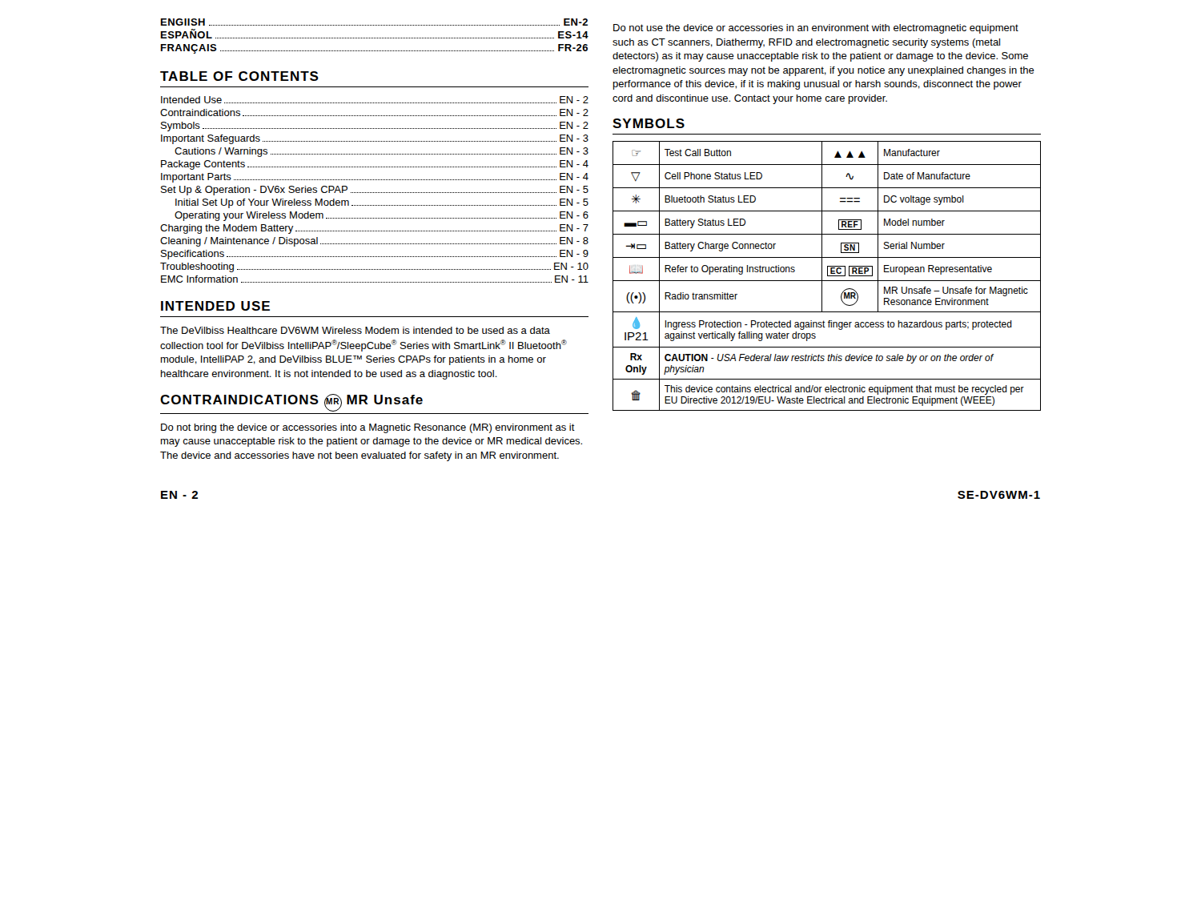ENGIISH EN-2
ESPAÑOL ES-14
FRANÇAIS FR-26
TABLE OF CONTENTS
Intended Use EN - 2
Contraindications EN - 2
Symbols EN - 2
Important Safeguards EN - 3
Cautions / Warnings EN - 3
Package Contents EN - 4
Important Parts EN - 4
Set Up & Operation - DV6x Series CPAP EN - 5
Initial Set Up of Your Wireless Modem EN - 5
Operating your Wireless Modem EN - 6
Charging the Modem Battery EN - 7
Cleaning / Maintenance / Disposal EN - 8
Specifications EN - 9
Troubleshooting EN - 10
EMC Information EN - 11
INTENDED USE
The DeVilbiss Healthcare DV6WM Wireless Modem is intended to be used as a data collection tool for DeVilbiss IntelliPAP®/SleepCube® Series with SmartLink® II Bluetooth® module, IntelliPAP 2, and DeVilbiss BLUE™ Series CPAPs for patients in a home or healthcare environment. It is not intended to be used as a diagnostic tool.
CONTRAINDICATIONS MR MR Unsafe
Do not bring the device or accessories into a Magnetic Resonance (MR) environment as it may cause unacceptable risk to the patient or damage to the device or MR medical devices. The device and accessories have not been evaluated for safety in an MR environment.
Do not use the device or accessories in an environment with electromagnetic equipment such as CT scanners, Diathermy, RFID and electromagnetic security systems (metal detectors) as it may cause unacceptable risk to the patient or damage to the device. Some electromagnetic sources may not be apparent, if you notice any unexplained changes in the performance of this device, if it is making unusual or harsh sounds, disconnect the power cord and discontinue use. Contact your home care provider.
SYMBOLS
| ☞ | Test Call Button | ▲▲▲ | Manufacturer |
| ▽ | Cell Phone Status LED | ∿ | Date of Manufacture |
| ✳ | Bluetooth Status LED | === | DC voltage symbol |
| ▬▭ | Battery Status LED | REF | Model number |
| ⇥▭ | Battery Charge Connector | SN | Serial Number |
| 📖 | Refer to Operating Instructions | EC REP | European Representative |
| ((•)) | Radio transmitter | MR | MR Unsafe – Unsafe for Magnetic Resonance Environment |
| 💧 IP21 | Ingress Protection - Protected against finger access to hazardous parts; protected against vertically falling water drops |
| Rx Only | CAUTION - USA Federal law restricts this device to sale by or on the order of physician |
| 🗑 | This device contains electrical and/or electronic equipment that must be recycled per EU Directive 2012/19/EU- Waste Electrical and Electronic Equipment (WEEE) |
EN - 2
SE-DV6WM-1